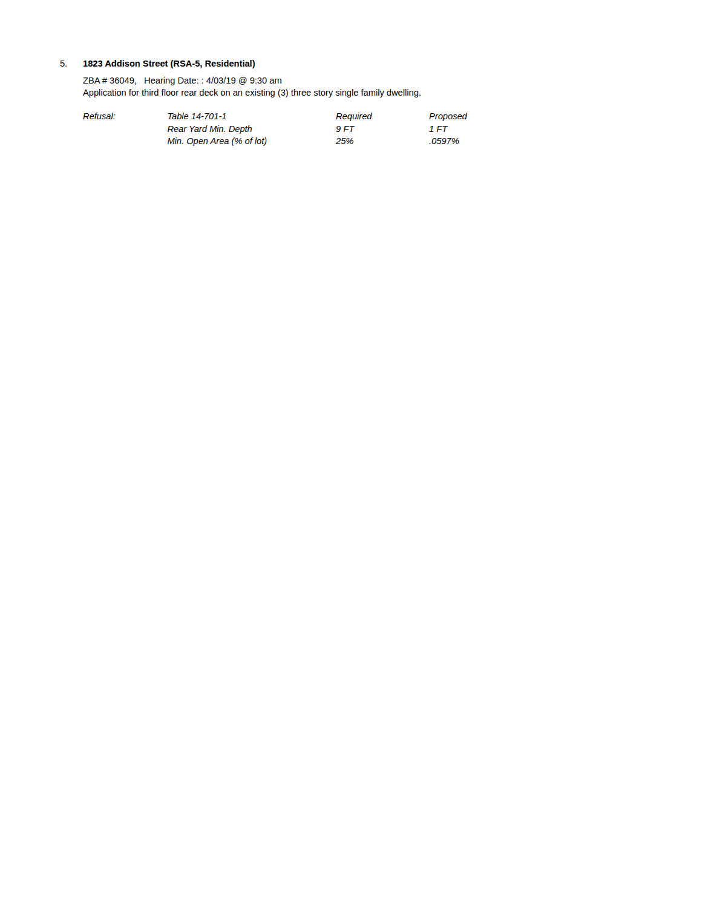5.
1823 Addison Street (RSA-5, Residential)
ZBA # 36049, Hearing Date: : 4/03/19 @ 9:30 am
Application for third floor rear deck on an existing (3) three story single family dwelling.
| Refusal: | Table 14-701-1 | Required | Proposed |
| | Rear Yard Min. Depth | 9 FT | 1 FT |
| | Min. Open Area (% of lot) | 25% | .0597% |